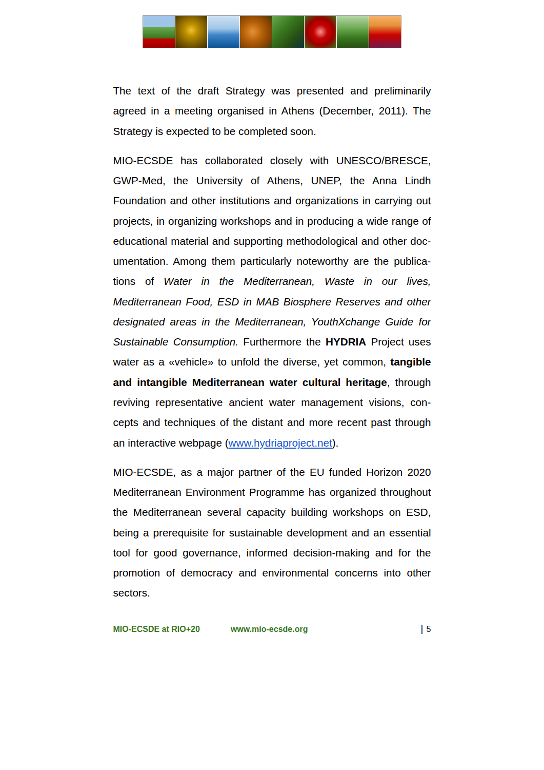The text of the draft Strategy was presented and preliminarily agreed in a meeting organised in Athens (December, 2011). The Strategy is expected to be completed soon.
MIO-ECSDE has collaborated closely with UNESCO/BRESCE, GWP-Med, the University of Athens, UNEP, the Anna Lindh Foundation and other institutions and organizations in carrying out projects, in organizing workshops and in producing a wide range of educational material and supporting methodological and other documentation. Among them particularly noteworthy are the publications of Water in the Mediterranean, Waste in our lives, Mediterranean Food, ESD in MAB Biosphere Reserves and other designated areas in the Mediterranean, YouthXchange Guide for Sustainable Consumption. Furthermore the HYDRIA Project uses water as a «vehicle» to unfold the diverse, yet common, tangible and intangible Mediterranean water cultural heritage, through reviving representative ancient water management visions, concepts and techniques of the distant and more recent past through an interactive webpage (www.hydriaproject.net).
MIO-ECSDE, as a major partner of the EU funded Horizon 2020 Mediterranean Environment Programme has organized throughout the Mediterranean several capacity building workshops on ESD, being a prerequisite for sustainable development and an essential tool for good governance, informed decision-making and for the promotion of democracy and environmental concerns into other sectors.
MIO-ECSDE at RIO+20 www.mio-ecsde.org 5